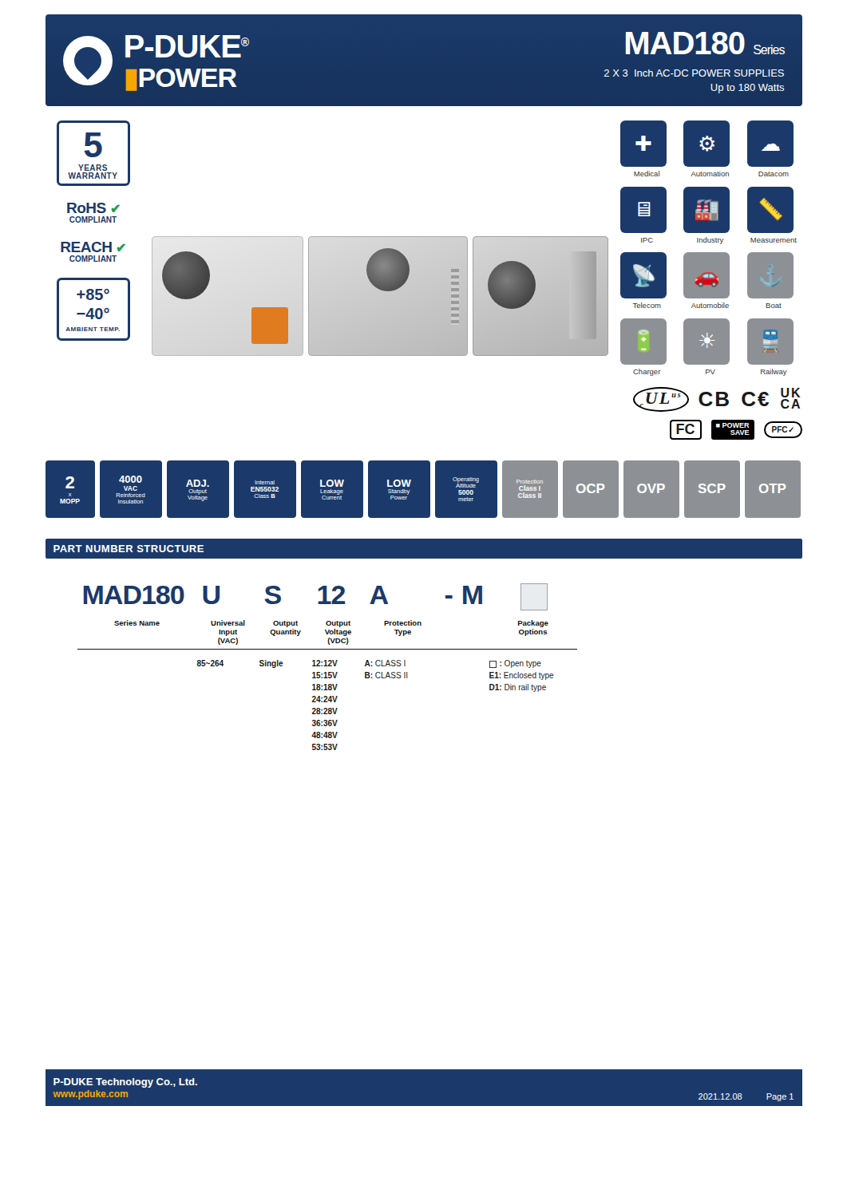P-DUKE®
▮POWER
MAD180 Series
2 X 3 Inch AC-DC POWER SUPPLIES
Up to 180 Watts
5
YEARS
WARRANTY
RoHS ✔
COMPLIANT
REACH ✔
COMPLIANT
+85°
−40°
AMBIENT TEMP.
✚
Medical
⚙
Automation
☁
Datacom
🖥
IPC
🏭
Industry
📏
Measurement
📡
Telecom
🚗
Automobile
⚓
Boat
🔋
Charger
☀
PV
🚆
Railway
cULus CB C€ UK
CA
FC ■ POWER
SAVE PFC✓
2
x
MOPP
4000
VAC
Reinforced
Insulation
ADJ.
Output
Voltage
Internal
EN55032
Class B
LOW
Leakage
Current
LOW
Standby
Power
Operating
Altitude
5000
meter
Protection
Class I
Class II
OCP
OVP
SCP
OTP
PART NUMBER STRUCTURE
MAD180 U S 12 A - M
Series Name
Universal
Input
(VAC)
Output
Quantity
Output
Voltage
(VDC)
Protection
Type
Package
Options
85~264
Single
12:12V
15:15V
18:18V
24:24V
28:28V
36:36V
48:48V
53:53V
A: CLASS I
B: CLASS II
: Open type
E1: Enclosed type
D1: Din rail type
P-DUKE Technology Co., Ltd.
www.pduke.com
2021.12.08 Page 1